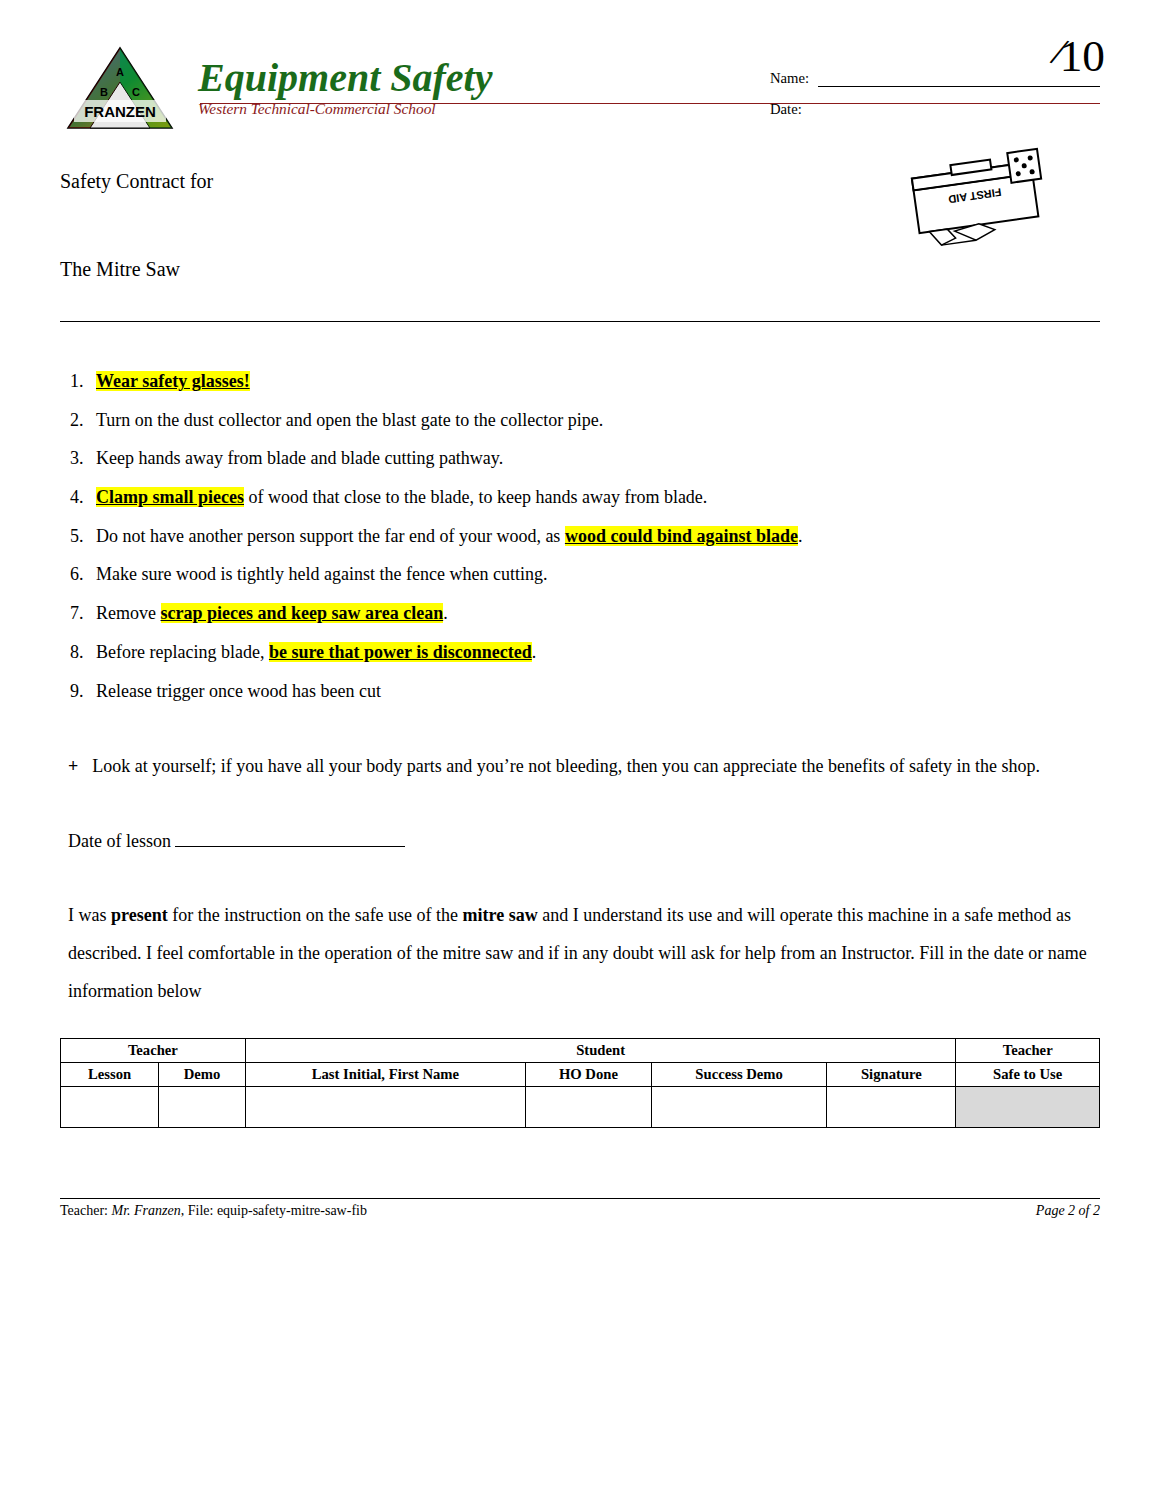/
10
FRANZEN A B C
Equipment Safety
Western Technical-Commercial School
Name:
Date:
FIRST AID
Safety Contract for
The Mitre Saw
Wear safety glasses!
Turn on the dust collector and open the blast gate to the collector pipe.
Keep hands away from blade and blade cutting pathway.
Clamp small pieces of wood that close to the blade, to keep hands away from blade.
Do not have another person support the far end of your wood, as wood could bind against blade.
Make sure wood is tightly held against the fence when cutting.
Remove scrap pieces and keep saw area clean.
Before replacing blade, be sure that power is disconnected.
Release trigger once wood has been cut
+ Look at yourself; if you have all your body parts and you’re not bleeding, then you can appreciate the benefits of safety in the shop.
Date of lesson
I was present for the instruction on the safe use of the mitre saw and I understand its use and will operate this machine in a safe method as described. I feel comfortable in the operation of the mitre saw and if in any doubt will ask for help from an Instructor. Fill in the date or name information below
| Teacher | Student | Teacher |
| --- | --- | --- |
| Lesson | Demo | Last Initial, First Name | HO Done | Success Demo | Signature | Safe to Use |
Teacher: Mr. Franzen, File: equip-safety-mitre-saw-fib
Page 2 of 2